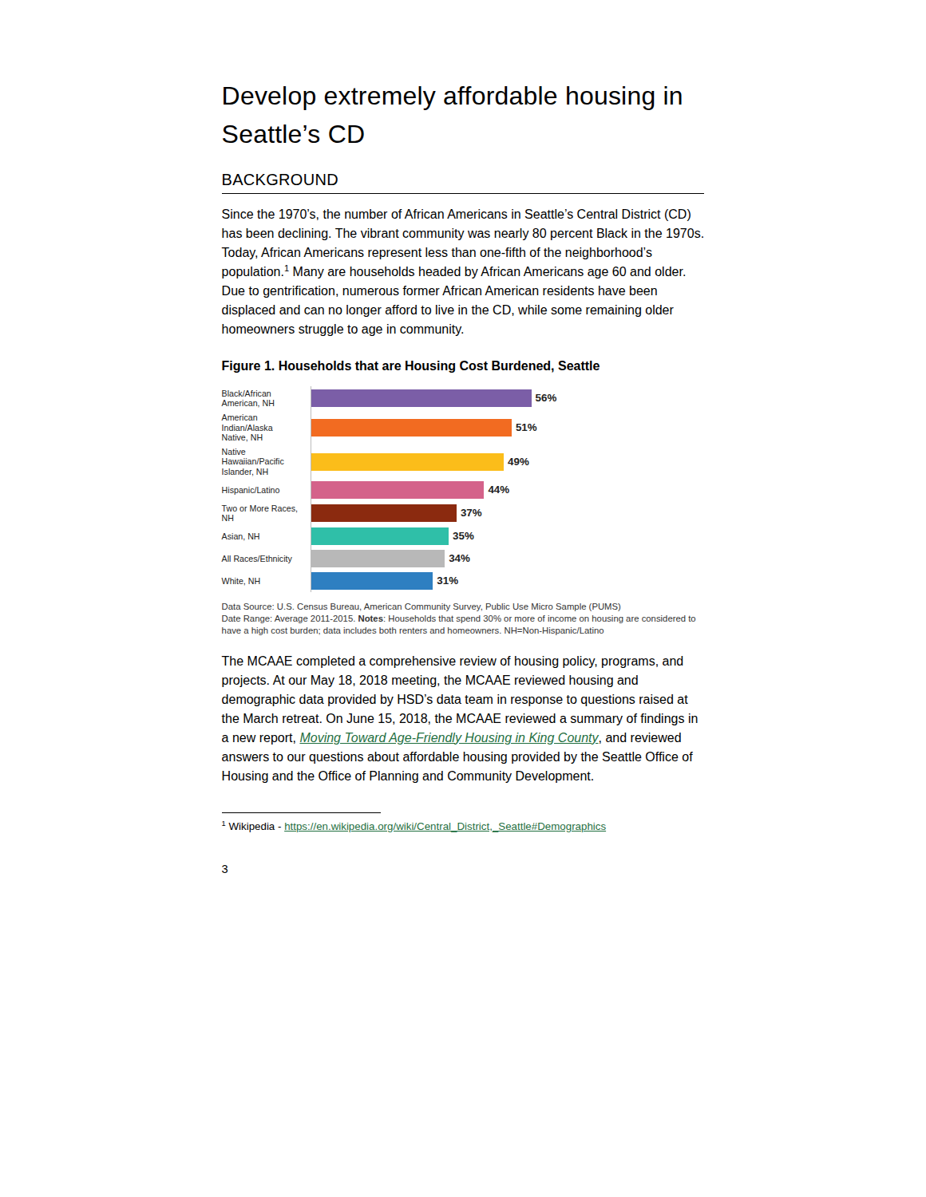Develop extremely affordable housing in Seattle’s CD
BACKGROUND
Since the 1970’s, the number of African Americans in Seattle’s Central District (CD) has been declining. The vibrant community was nearly 80 percent Black in the 1970s. Today, African Americans represent less than one-fifth of the neighborhood’s population.1 Many are households headed by African Americans age 60 and older. Due to gentrification, numerous former African American residents have been displaced and can no longer afford to live in the CD, while some remaining older homeowners struggle to age in community.
Figure 1. Households that are Housing Cost Burdened, Seattle
| Black/African American, NH | 56% |
| American Indian/Alaska Native, NH | 51% |
| Native Hawaiian/Pacific Islander, NH | 49% |
| Hispanic/Latino | 44% |
| Two or More Races, NH | 37% |
| Asian, NH | 35% |
| All Races/Ethnicity | 34% |
| White, NH | 31% |
Data Source: U.S. Census Bureau, American Community Survey, Public Use Micro Sample (PUMS)
Date Range: Average 2011-2015. Notes: Households that spend 30% or more of income on housing are considered to have a high cost burden; data includes both renters and homeowners. NH=Non-Hispanic/Latino
The MCAAE completed a comprehensive review of housing policy, programs, and projects. At our May 18, 2018 meeting, the MCAAE reviewed housing and demographic data provided by HSD’s data team in response to questions raised at the March retreat. On June 15, 2018, the MCAAE reviewed a summary of findings in a new report, Moving Toward Age-Friendly Housing in King County, and reviewed answers to our questions about affordable housing provided by the Seattle Office of Housing and the Office of Planning and Community Development.
1 Wikipedia - https://en.wikipedia.org/wiki/Central_District,_Seattle#Demographics
3